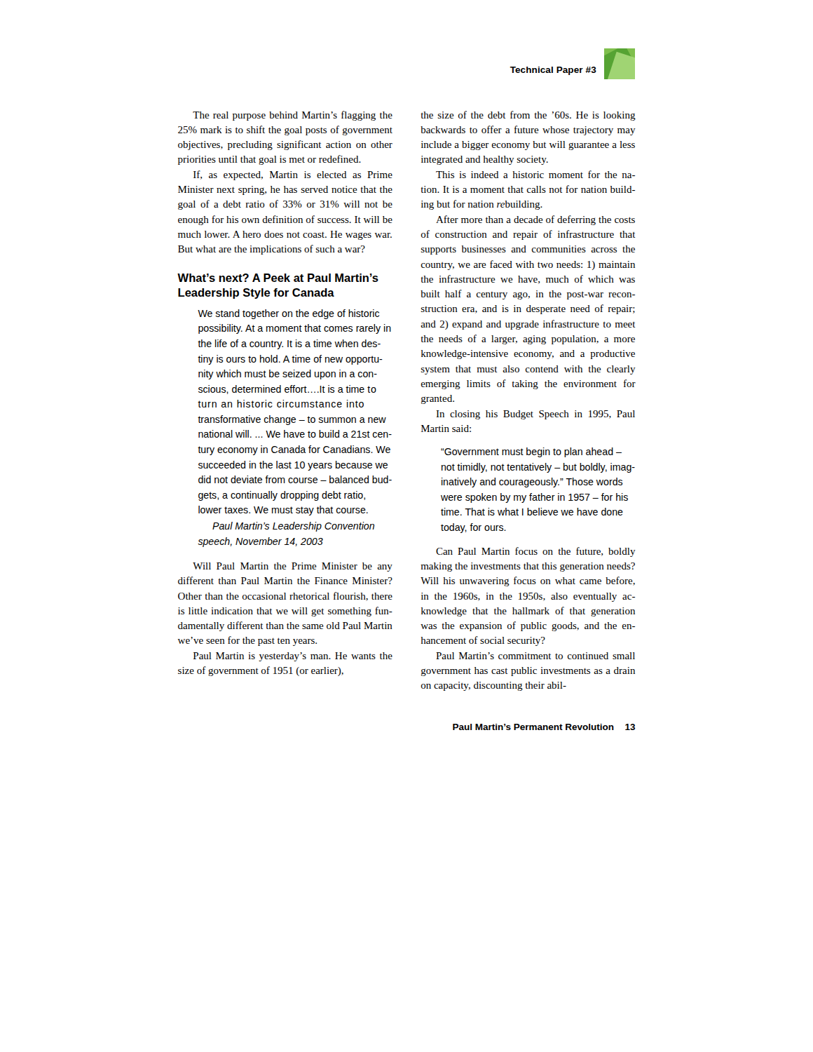Technical Paper #3
The real purpose behind Martin’s flagging the 25% mark is to shift the goal posts of government objectives, precluding significant action on other priorities until that goal is met or redefined.
If, as expected, Martin is elected as Prime Minister next spring, he has served notice that the goal of a debt ratio of 33% or 31% will not be enough for his own definition of success. It will be much lower. A hero does not coast. He wages war. But what are the implications of such a war?
What’s next? A Peek at Paul Martin’s Leadership Style for Canada
We stand together on the edge of historic possibility. At a moment that comes rarely in the life of a country. It is a time when destiny is ours to hold. A time of new opportunity which must be seized upon in a conscious, determined effort….It is a time to turn an historic circumstance into transformative change – to summon a new national will. ... We have to build a 21st century economy in Canada for Canadians. We succeeded in the last 10 years because we did not deviate from course – balanced budgets, a continually dropping debt ratio, lower taxes. We must stay that course.
Paul Martin’s Leadership Convention speech, November 14, 2003
Will Paul Martin the Prime Minister be any different than Paul Martin the Finance Minister? Other than the occasional rhetorical flourish, there is little indication that we will get something fundamentally different than the same old Paul Martin we’ve seen for the past ten years.
Paul Martin is yesterday’s man. He wants the size of government of 1951 (or earlier),
the size of the debt from the ’60s. He is looking backwards to offer a future whose trajectory may include a bigger economy but will guarantee a less integrated and healthy society.
This is indeed a historic moment for the nation. It is a moment that calls not for nation building but for nation rebuilding.
After more than a decade of deferring the costs of construction and repair of infrastructure that supports businesses and communities across the country, we are faced with two needs: 1) maintain the infrastructure we have, much of which was built half a century ago, in the post-war reconstruction era, and is in desperate need of repair; and 2) expand and upgrade infrastructure to meet the needs of a larger, aging population, a more knowledge-intensive economy, and a productive system that must also contend with the clearly emerging limits of taking the environment for granted.
In closing his Budget Speech in 1995, Paul Martin said:
“Government must begin to plan ahead – not timidly, not tentatively – but boldly, imaginatively and courageously.” Those words were spoken by my father in 1957 – for his time. That is what I believe we have done today, for ours.
Can Paul Martin focus on the future, boldly making the investments that this generation needs? Will his unwavering focus on what came before, in the 1960s, in the 1950s, also eventually acknowledge that the hallmark of that generation was the expansion of public goods, and the enhancement of social security?
Paul Martin’s commitment to continued small government has cast public investments as a drain on capacity, discounting their abil-
Paul Martin’s Permanent Revolution 13